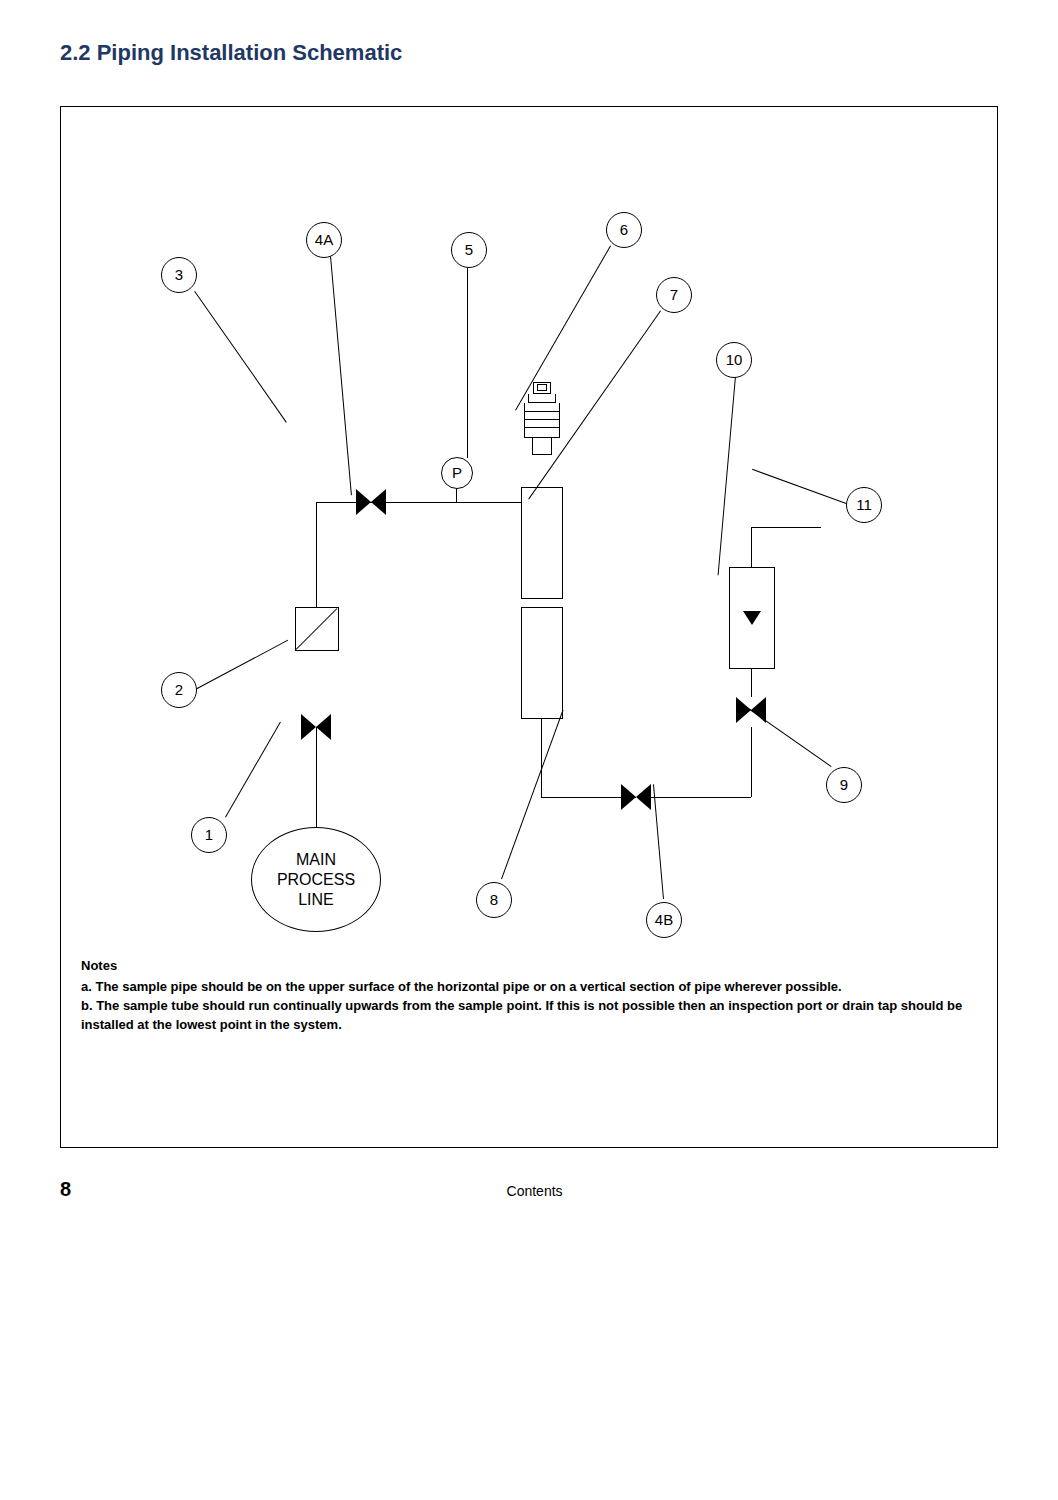2.2 Piping Installation Schematic
4A
5
6
7
3
10
11
9
2
1
8
4B
MAIN
PROCESS
LINE
P
Notes
a. The sample pipe should be on the upper surface of the horizontal pipe or on a vertical section of pipe wherever possible.
b. The sample tube should run continually upwards from the sample point. If this is not possible then an inspection port or drain tap should be installed at the lowest point in the system.
8
Contents